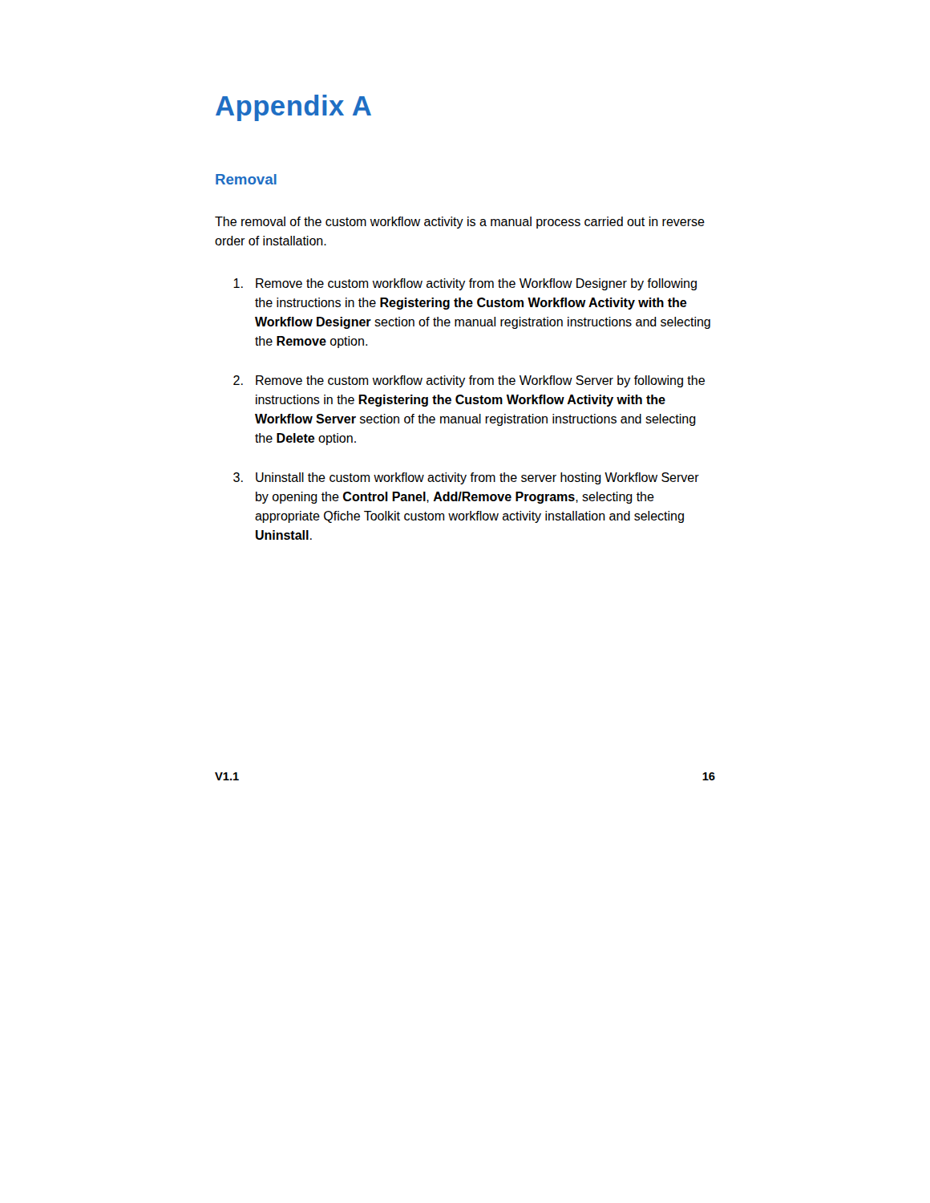Appendix A
Removal
The removal of the custom workflow activity is a manual process carried out in reverse order of installation.
Remove the custom workflow activity from the Workflow Designer by following the instructions in the Registering the Custom Workflow Activity with the Workflow Designer section of the manual registration instructions and selecting the Remove option.
Remove the custom workflow activity from the Workflow Server by following the instructions in the Registering the Custom Workflow Activity with the Workflow Server section of the manual registration instructions and selecting the Delete option.
Uninstall the custom workflow activity from the server hosting Workflow Server by opening the Control Panel, Add/Remove Programs, selecting the appropriate Qfiche Toolkit custom workflow activity installation and selecting Uninstall.
V1.1
16